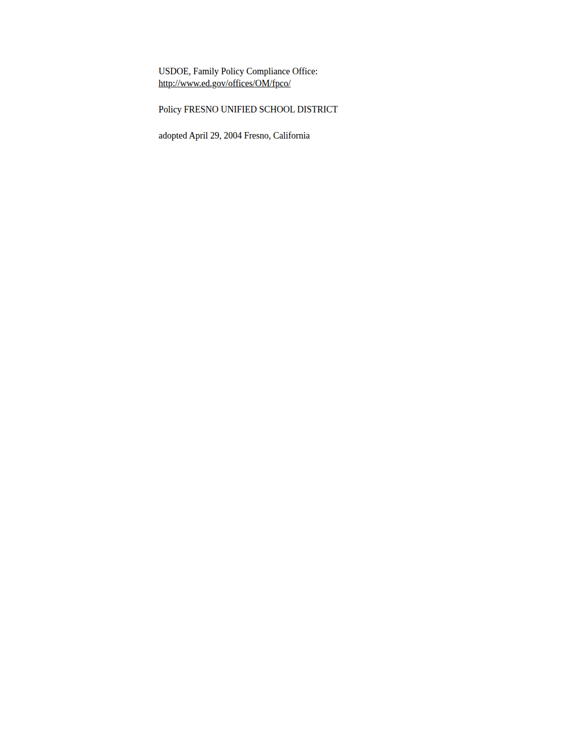USDOE, Family Policy Compliance Office: http://www.ed.gov/offices/OM/fpco/
Policy FRESNO UNIFIED SCHOOL DISTRICT
adopted April 29, 2004 Fresno, California